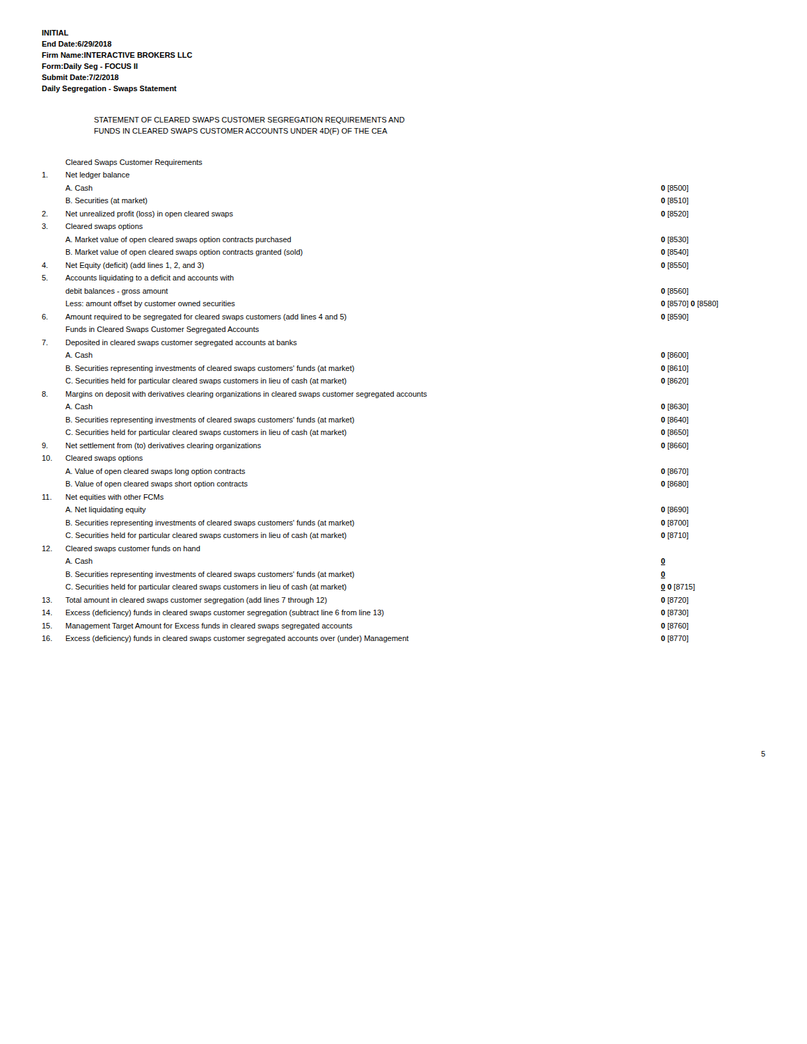INITIAL
End Date:6/29/2018
Firm Name:INTERACTIVE BROKERS LLC
Form:Daily Seg - FOCUS II
Submit Date:7/2/2018
Daily Segregation - Swaps Statement
STATEMENT OF CLEARED SWAPS CUSTOMER SEGREGATION REQUIREMENTS AND
FUNDS IN CLEARED SWAPS CUSTOMER ACCOUNTS UNDER 4D(F) OF THE CEA
| | Cleared Swaps Customer Requirements | |
| 1. | Net ledger balance | |
| | A. Cash | 0 [8500] |
| | B. Securities (at market) | 0 [8510] |
| 2. | Net unrealized profit (loss) in open cleared swaps | 0 [8520] |
| 3. | Cleared swaps options | |
| | A. Market value of open cleared swaps option contracts purchased | 0 [8530] |
| | B. Market value of open cleared swaps option contracts granted (sold) | 0 [8540] |
| 4. | Net Equity (deficit) (add lines 1, 2, and 3) | 0 [8550] |
| 5. | Accounts liquidating to a deficit and accounts with | |
| | debit balances - gross amount | 0 [8560] |
| | Less: amount offset by customer owned securities | 0 [8570] 0 [8580] |
| 6. | Amount required to be segregated for cleared swaps customers (add lines 4 and 5) | 0 [8590] |
| | Funds in Cleared Swaps Customer Segregated Accounts | |
| 7. | Deposited in cleared swaps customer segregated accounts at banks | |
| | A. Cash | 0 [8600] |
| | B. Securities representing investments of cleared swaps customers' funds (at market) | 0 [8610] |
| | C. Securities held for particular cleared swaps customers in lieu of cash (at market) | 0 [8620] |
| 8. | Margins on deposit with derivatives clearing organizations in cleared swaps customer segregated accounts | |
| | A. Cash | 0 [8630] |
| | B. Securities representing investments of cleared swaps customers' funds (at market) | 0 [8640] |
| | C. Securities held for particular cleared swaps customers in lieu of cash (at market) | 0 [8650] |
| 9. | Net settlement from (to) derivatives clearing organizations | 0 [8660] |
| 10. | Cleared swaps options | |
| | A. Value of open cleared swaps long option contracts | 0 [8670] |
| | B. Value of open cleared swaps short option contracts | 0 [8680] |
| 11. | Net equities with other FCMs | |
| | A. Net liquidating equity | 0 [8690] |
| | B. Securities representing investments of cleared swaps customers' funds (at market) | 0 [8700] |
| | C. Securities held for particular cleared swaps customers in lieu of cash (at market) | 0 [8710] |
| 12. | Cleared swaps customer funds on hand | |
| | A. Cash | 0 |
| | B. Securities representing investments of cleared swaps customers' funds (at market) | 0 |
| | C. Securities held for particular cleared swaps customers in lieu of cash (at market) | 0 0 [8715] |
| 13. | Total amount in cleared swaps customer segregation (add lines 7 through 12) | 0 [8720] |
| 14. | Excess (deficiency) funds in cleared swaps customer segregation (subtract line 6 from line 13) | 0 [8730] |
| 15. | Management Target Amount for Excess funds in cleared swaps segregated accounts | 0 [8760] |
| 16. | Excess (deficiency) funds in cleared swaps customer segregated accounts over (under) Management | 0 [8770] |
5